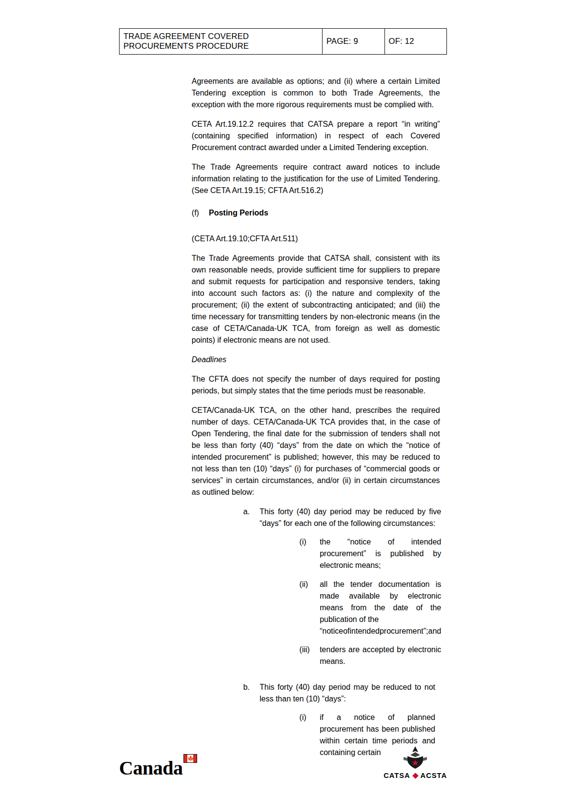| TRADE AGREEMENT COVERED PROCUREMENTS PROCEDURE | PAGE: 9 | OF: 12 |
Agreements are available as options; and (ii) where a certain Limited Tendering exception is common to both Trade Agreements, the exception with the more rigorous requirements must be complied with.
CETA Art.19.12.2 requires that CATSA prepare a report “in writing” (containing specified information) in respect of each Covered Procurement contract awarded under a Limited Tendering exception.
The Trade Agreements require contract award notices to include information relating to the justification for the use of Limited Tendering. (See CETA Art.19.15; CFTA Art.516.2)
(f)
Posting Periods
(CETA Art.19.10;CFTA Art.511)
The Trade Agreements provide that CATSA shall, consistent with its own reasonable needs, provide sufficient time for suppliers to prepare and submit requests for participation and responsive tenders, taking into account such factors as: (i) the nature and complexity of the procurement; (ii) the extent of subcontracting anticipated; and (iii) the time necessary for transmitting tenders by non-electronic means (in the case of CETA/Canada-UK TCA, from foreign as well as domestic points) if electronic means are not used.
Deadlines
The CFTA does not specify the number of days required for posting periods, but simply states that the time periods must be reasonable.
CETA/Canada-UK TCA, on the other hand, prescribes the required number of days. CETA/Canada-UK TCA provides that, in the case of Open Tendering, the final date for the submission of tenders shall not be less than forty (40) “days” from the date on which the “notice of intended procurement” is published; however, this may be reduced to not less than ten (10) “days” (i) for purchases of “commercial goods or services” in certain circumstances, and/or (ii) in certain circumstances as outlined below:
a.
This forty (40) day period may be reduced by five “days” for each one of the following circumstances:
(i)
the “notice of intended procurement” is published by electronic means;
(ii)
all the tender documentation is made available by electronic means from the date of the publication of the “notice of intended procurement”; and
(iii)
tenders are accepted by electronic means.
b.
This forty (40) day period may be reduced to not less than ten (10) “days”:
(i)
if a notice of planned procurement has been published within certain time periods and containing certain
Canada🍁
CATSA ACSTA